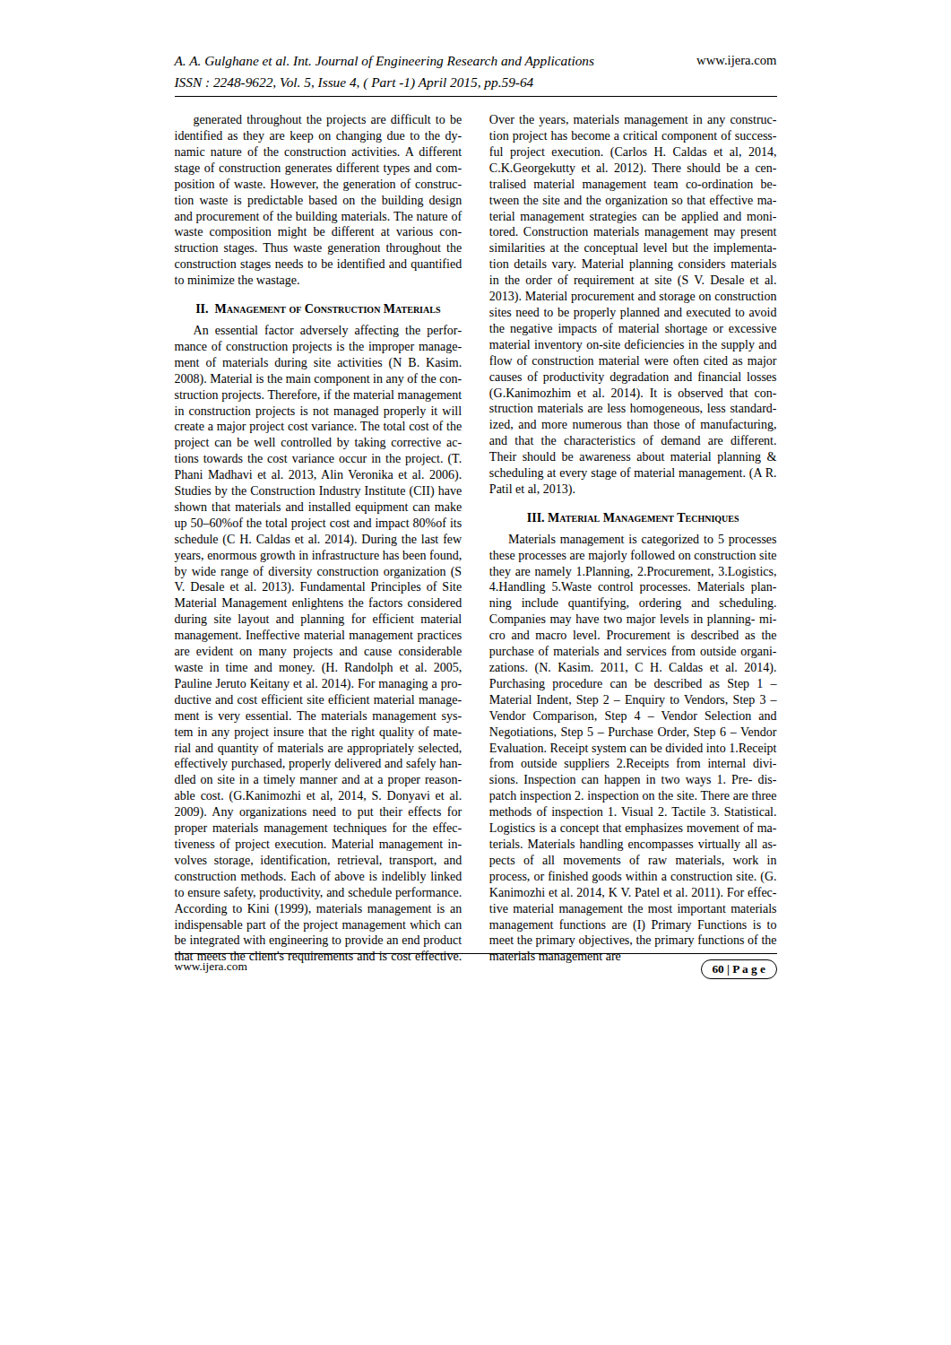www.ijera.com A. A. Gulghane et al. Int. Journal of Engineering Research and Applications
ISSN : 2248-9622, Vol. 5, Issue 4, ( Part -1) April 2015, pp.59-64
generated throughout the projects are difficult to be identified as they are keep on changing due to the dynamic nature of the construction activities. A different stage of construction generates different types and composition of waste. However, the generation of construction waste is predictable based on the building design and procurement of the building materials. The nature of waste composition might be different at various construction stages. Thus waste generation throughout the construction stages needs to be identified and quantified to minimize the wastage.
II. Management of Construction Materials
An essential factor adversely affecting the performance of construction projects is the improper management of materials during site activities (N B. Kasim. 2008). Material is the main component in any of the construction projects. Therefore, if the material management in construction projects is not managed properly it will create a major project cost variance. The total cost of the project can be well controlled by taking corrective actions towards the cost variance occur in the project. (T. Phani Madhavi et al. 2013, Alin Veronika et al. 2006). Studies by the Construction Industry Institute (CII) have shown that materials and installed equipment can make up 50–60%of the total project cost and impact 80%of its schedule (C H. Caldas et al. 2014). During the last few years, enormous growth in infrastructure has been found, by wide range of diversity construction organization (S V. Desale et al. 2013). Fundamental Principles of Site Material Management enlightens the factors considered during site layout and planning for efficient material management. Ineffective material management practices are evident on many projects and cause considerable waste in time and money. (H. Randolph et al. 2005, Pauline Jeruto Keitany et al. 2014). For managing a productive and cost efficient site efficient material management is very essential. The materials management system in any project insure that the right quality of material and quantity of materials are appropriately selected, effectively purchased, properly delivered and safely handled on site in a timely manner and at a proper reasonable cost. (G.Kanimozhi et al, 2014, S. Donyavi et al. 2009). Any organizations need to put their effects for proper materials management techniques for the effectiveness of project execution. Material management involves storage, identification, retrieval, transport, and construction methods. Each of above is indelibly linked to ensure safety, productivity, and schedule performance. According to Kini (1999), materials management is an indispensable part of the project management which can be integrated with engineering to provide an end product that meets the client's requirements and is cost effective. Over the years, materials management in any construction project has become a critical component of successful project execution. (Carlos H. Caldas et al, 2014, C.K.Georgekutty et al. 2012). There should be a centralised material management team co-ordination between the site and the organization so that effective material management strategies can be applied and monitored. Construction materials management may present similarities at the conceptual level but the implementation details vary. Material planning considers materials in the order of requirement at site (S V. Desale et al. 2013). Material procurement and storage on construction sites need to be properly planned and executed to avoid the negative impacts of material shortage or excessive material inventory on-site deficiencies in the supply and flow of construction material were often cited as major causes of productivity degradation and financial losses (G.Kanimozhim et al. 2014). It is observed that construction materials are less homogeneous, less standardized, and more numerous than those of manufacturing, and that the characteristics of demand are different. Their should be awareness about material planning & scheduling at every stage of material management. (A R. Patil et al, 2013).
III. Material Management Techniques
Materials management is categorized to 5 processes these processes are majorly followed on construction site they are namely 1.Planning, 2.Procurement, 3.Logistics, 4.Handling 5.Waste control processes. Materials planning include quantifying, ordering and scheduling. Companies may have two major levels in planning- micro and macro level. Procurement is described as the purchase of materials and services from outside organizations. (N. Kasim. 2011, C H. Caldas et al. 2014). Purchasing procedure can be described as Step 1 – Material Indent, Step 2 – Enquiry to Vendors, Step 3 – Vendor Comparison, Step 4 – Vendor Selection and Negotiations, Step 5 – Purchase Order, Step 6 – Vendor Evaluation. Receipt system can be divided into 1.Receipt from outside suppliers 2.Receipts from internal divisions. Inspection can happen in two ways 1. Pre- dispatch inspection 2. inspection on the site. There are three methods of inspection 1. Visual 2. Tactile 3. Statistical. Logistics is a concept that emphasizes movement of materials. Materials handling encompasses virtually all aspects of all movements of raw materials, work in process, or finished goods within a construction site. (G. Kanimozhi et al. 2014, K V. Patel et al. 2011). For effective material management the most important materials management functions are (I) Primary Functions is to meet the primary objectives, the primary functions of the materials management are
www.ijera.com 60 | P a g e